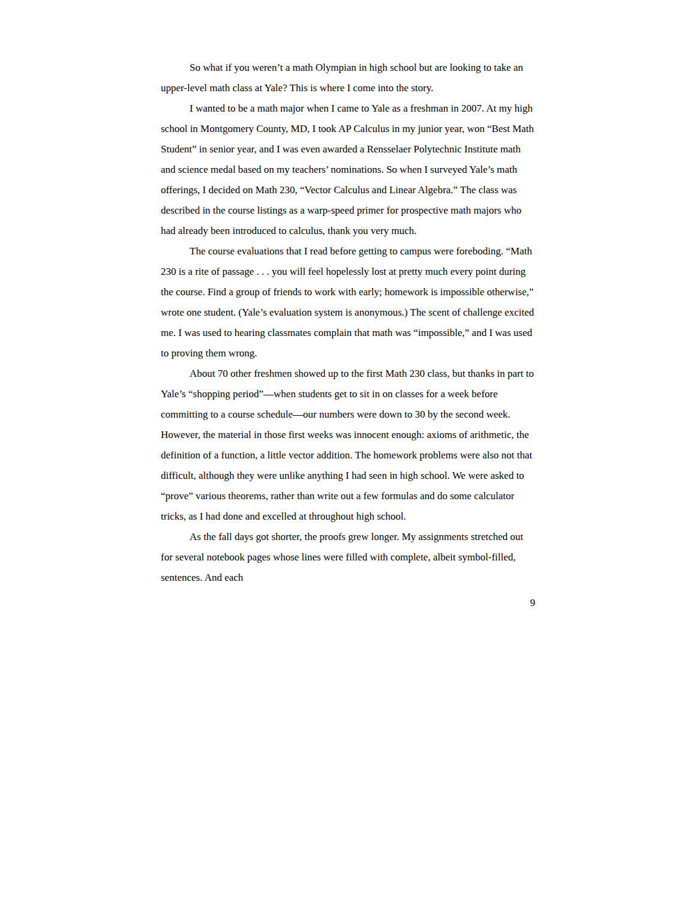So what if you weren’t a math Olympian in high school but are looking to take an upper-level math class at Yale? This is where I come into the story.
I wanted to be a math major when I came to Yale as a freshman in 2007. At my high school in Montgomery County, MD, I took AP Calculus in my junior year, won “Best Math Student” in senior year, and I was even awarded a Rensselaer Polytechnic Institute math and science medal based on my teachers’ nominations. So when I surveyed Yale’s math offerings, I decided on Math 230, “Vector Calculus and Linear Algebra.” The class was described in the course listings as a warp-speed primer for prospective math majors who had already been introduced to calculus, thank you very much.
The course evaluations that I read before getting to campus were foreboding. “Math 230 is a rite of passage . . . you will feel hopelessly lost at pretty much every point during the course. Find a group of friends to work with early; homework is impossible otherwise,” wrote one student. (Yale’s evaluation system is anonymous.) The scent of challenge excited me. I was used to hearing classmates complain that math was “impossible,” and I was used to proving them wrong.
About 70 other freshmen showed up to the first Math 230 class, but thanks in part to Yale’s “shopping period”—when students get to sit in on classes for a week before committing to a course schedule—our numbers were down to 30 by the second week. However, the material in those first weeks was innocent enough: axioms of arithmetic, the definition of a function, a little vector addition. The homework problems were also not that difficult, although they were unlike anything I had seen in high school. We were asked to “prove” various theorems, rather than write out a few formulas and do some calculator tricks, as I had done and excelled at throughout high school.
As the fall days got shorter, the proofs grew longer. My assignments stretched out for several notebook pages whose lines were filled with complete, albeit symbol-filled, sentences. And each
9